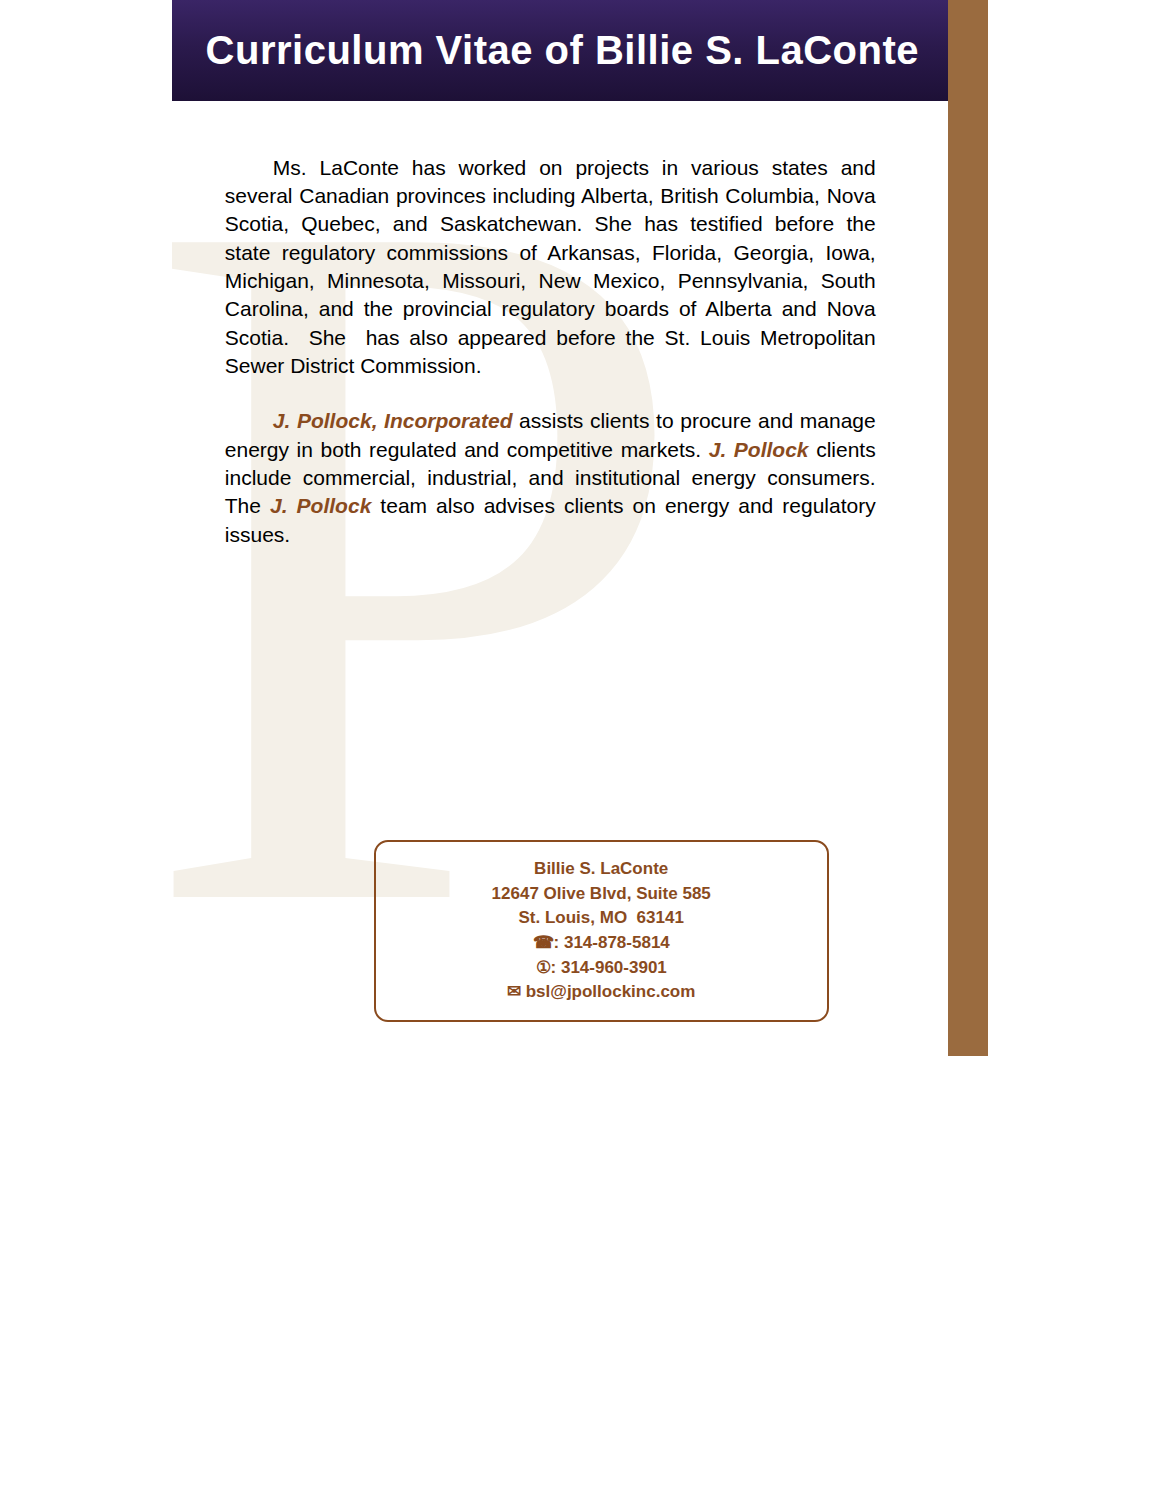P
Curriculum Vitae of Billie S. LaConte
Ms. LaConte has worked on projects in various states and several Canadian provinces including Alberta, British Columbia, Nova Scotia, Quebec, and Saskatchewan. She has testified before the state regulatory commissions of Arkansas, Florida, Georgia, Iowa, Michigan, Minnesota, Missouri, New Mexico, Pennsylvania, South Carolina, and the provincial regulatory boards of Alberta and Nova Scotia. She has also appeared before the St. Louis Metropolitan Sewer District Commission.
J. Pollock, Incorporated assists clients to procure and manage energy in both regulated and competitive markets. J. Pollock clients include commercial, industrial, and institutional energy consumers. The J. Pollock team also advises clients on energy and regulatory issues.
Billie S. LaConte
12647 Olive Blvd, Suite 585
St. Louis, MO 63141
☎: 314-878-5814
①: 314-960-3901
✉ bsl@jpollockinc.com